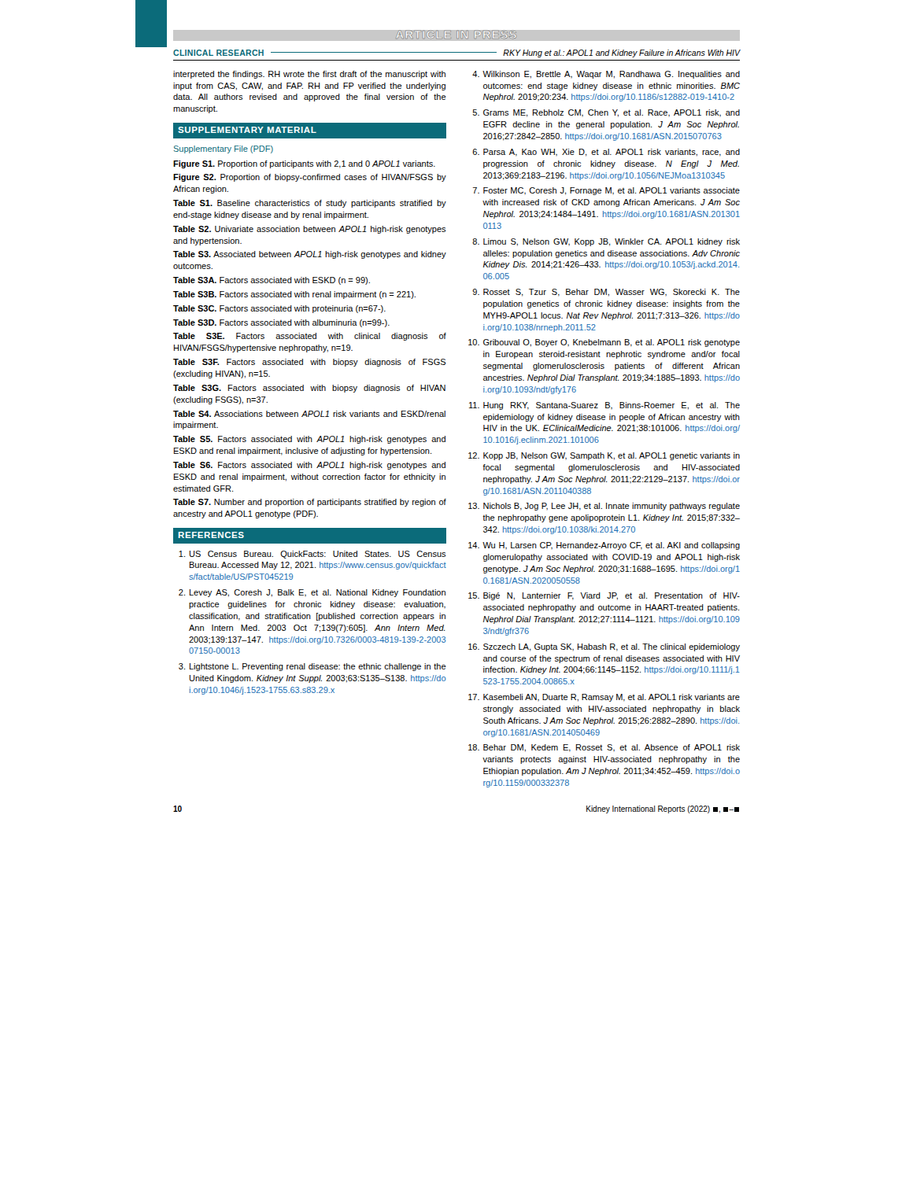ARTICLE IN PRESS
CLINICAL RESEARCH
RKY Hung et al.: APOL1 and Kidney Failure in Africans With HIV
interpreted the findings. RH wrote the first draft of the manuscript with input from CAS, CAW, and FAP. RH and FP verified the underlying data. All authors revised and approved the final version of the manuscript.
SUPPLEMENTARY MATERIAL
Supplementary File (PDF)
Figure S1. Proportion of participants with 2,1 and 0 APOL1 variants.
Figure S2. Proportion of biopsy-confirmed cases of HIVAN/FSGS by African region.
Table S1. Baseline characteristics of study participants stratified by end-stage kidney disease and by renal impairment.
Table S2. Univariate association between APOL1 high-risk genotypes and hypertension.
Table S3. Associated between APOL1 high-risk genotypes and kidney outcomes.
Table S3A. Factors associated with ESKD (n = 99).
Table S3B. Factors associated with renal impairment (n = 221).
Table S3C. Factors associated with proteinuria (n=67-).
Table S3D. Factors associated with albuminuria (n=99-).
Table S3E. Factors associated with clinical diagnosis of HIVAN/FSGS/hypertensive nephropathy, n=19.
Table S3F. Factors associated with biopsy diagnosis of FSGS (excluding HIVAN), n=15.
Table S3G. Factors associated with biopsy diagnosis of HIVAN (excluding FSGS), n=37.
Table S4. Associations between APOL1 risk variants and ESKD/renal impairment.
Table S5. Factors associated with APOL1 high-risk genotypes and ESKD and renal impairment, inclusive of adjusting for hypertension.
Table S6. Factors associated with APOL1 high-risk genotypes and ESKD and renal impairment, without correction factor for ethnicity in estimated GFR.
Table S7. Number and proportion of participants stratified by region of ancestry and APOL1 genotype (PDF).
REFERENCES
US Census Bureau. QuickFacts: United States. US Census Bureau. Accessed May 12, 2021. https://www.census.gov/quickfacts/fact/table/US/PST045219
Levey AS, Coresh J, Balk E, et al. National Kidney Foundation practice guidelines for chronic kidney disease: evaluation, classification, and stratification [published correction appears in Ann Intern Med. 2003 Oct 7;139(7):605]. Ann Intern Med. 2003;139:137–147. https://doi.org/10.7326/0003-4819-139-2-200307150-00013
Lightstone L. Preventing renal disease: the ethnic challenge in the United Kingdom. Kidney Int Suppl. 2003;63:S135–S138. https://doi.org/10.1046/j.1523-1755.63.s83.29.x
Wilkinson E, Brettle A, Waqar M, Randhawa G. Inequalities and outcomes: end stage kidney disease in ethnic minorities. BMC Nephrol. 2019;20:234. https://doi.org/10.1186/s12882-019-1410-2
Grams ME, Rebholz CM, Chen Y, et al. Race, APOL1 risk, and EGFR decline in the general population. J Am Soc Nephrol. 2016;27:2842–2850. https://doi.org/10.1681/ASN.2015070763
Parsa A, Kao WH, Xie D, et al. APOL1 risk variants, race, and progression of chronic kidney disease. N Engl J Med. 2013;369:2183–2196. https://doi.org/10.1056/NEJMoa1310345
Foster MC, Coresh J, Fornage M, et al. APOL1 variants associate with increased risk of CKD among African Americans. J Am Soc Nephrol. 2013;24:1484–1491. https://doi.org/10.1681/ASN.2013010113
Limou S, Nelson GW, Kopp JB, Winkler CA. APOL1 kidney risk alleles: population genetics and disease associations. Adv Chronic Kidney Dis. 2014;21:426–433. https://doi.org/10.1053/j.ackd.2014.06.005
Rosset S, Tzur S, Behar DM, Wasser WG, Skorecki K. The population genetics of chronic kidney disease: insights from the MYH9-APOL1 locus. Nat Rev Nephrol. 2011;7:313–326. https://doi.org/10.1038/nrneph.2011.52
Gribouval O, Boyer O, Knebelmann B, et al. APOL1 risk genotype in European steroid-resistant nephrotic syndrome and/or focal segmental glomerulosclerosis patients of different African ancestries. Nephrol Dial Transplant. 2019;34:1885–1893. https://doi.org/10.1093/ndt/gfy176
Hung RKY, Santana-Suarez B, Binns-Roemer E, et al. The epidemiology of kidney disease in people of African ancestry with HIV in the UK. EClinicalMedicine. 2021;38:101006. https://doi.org/10.1016/j.eclinm.2021.101006
Kopp JB, Nelson GW, Sampath K, et al. APOL1 genetic variants in focal segmental glomerulosclerosis and HIV-associated nephropathy. J Am Soc Nephrol. 2011;22:2129–2137. https://doi.org/10.1681/ASN.2011040388
Nichols B, Jog P, Lee JH, et al. Innate immunity pathways regulate the nephropathy gene apolipoprotein L1. Kidney Int. 2015;87:332–342. https://doi.org/10.1038/ki.2014.270
Wu H, Larsen CP, Hernandez-Arroyo CF, et al. AKI and collapsing glomerulopathy associated with COVID-19 and APOL1 high-risk genotype. J Am Soc Nephrol. 2020;31:1688–1695. https://doi.org/10.1681/ASN.2020050558
Bigé N, Lanternier F, Viard JP, et al. Presentation of HIV-associated nephropathy and outcome in HAART-treated patients. Nephrol Dial Transplant. 2012;27:1114–1121. https://doi.org/10.1093/ndt/gfr376
Szczech LA, Gupta SK, Habash R, et al. The clinical epidemiology and course of the spectrum of renal diseases associated with HIV infection. Kidney Int. 2004;66:1145–1152. https://doi.org/10.1111/j.1523-1755.2004.00865.x
Kasembeli AN, Duarte R, Ramsay M, et al. APOL1 risk variants are strongly associated with HIV-associated nephropathy in black South Africans. J Am Soc Nephrol. 2015;26:2882–2890. https://doi.org/10.1681/ASN.2014050469
Behar DM, Kedem E, Rosset S, et al. Absence of APOL1 risk variants protects against HIV-associated nephropathy in the Ethiopian population. Am J Nephrol. 2011;34:452–459. https://doi.org/10.1159/000332378
10
Kidney International Reports (2022) , –